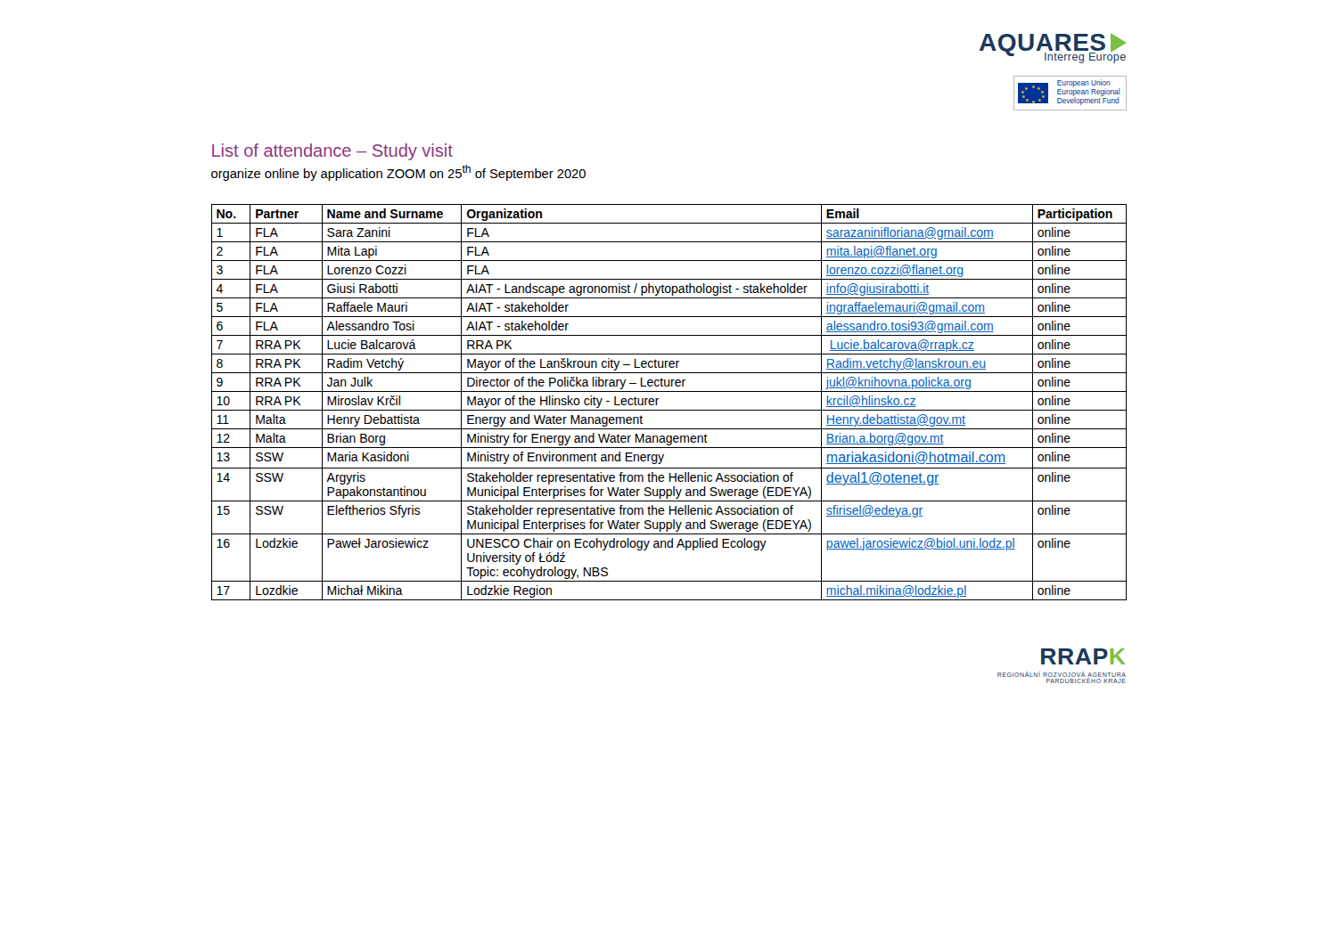AQUARES
Interreg Europe
★ ★ ★ ★ ★ ★ ★ ★ ★ ★ European Union
European Regional
Development Fund
List of attendance – Study visit
organize online by application ZOOM on 25th of September 2020
| No. | Partner | Name and Surname | Organization | Email | Participation |
| --- | --- | --- | --- | --- | --- |
| 1 | FLA | Sara Zanini | FLA | sarazaninifloriana@gmail.com | online |
| 2 | FLA | Mita Lapi | FLA | mita.lapi@flanet.org | online |
| 3 | FLA | Lorenzo Cozzi | FLA | lorenzo.cozzi@flanet.org | online |
| 4 | FLA | Giusi Rabotti | AIAT - Landscape agronomist / phytopathologist - stakeholder | info@giusirabotti.it | online |
| 5 | FLA | Raffaele Mauri | AIAT - stakeholder | ingraffaelemauri@gmail.com | online |
| 6 | FLA | Alessandro Tosi | AIAT - stakeholder | alessandro.tosi93@gmail.com | online |
| 7 | RRA PK | Lucie Balcarová | RRA PK | Lucie.balcarova@rrapk.cz | online |
| 8 | RRA PK | Radim Vetchý | Mayor of the Lanškroun city – Lecturer | Radim.vetchy@lanskroun.eu | online |
| 9 | RRA PK | Jan Julk | Director of the Polička library – Lecturer | jukl@knihovna.policka.org | online |
| 10 | RRA PK | Miroslav Krčil | Mayor of the Hlinsko city - Lecturer | krcil@hlinsko.cz | online |
| 11 | Malta | Henry Debattista | Energy and Water Management | Henry.debattista@gov.mt | online |
| 12 | Malta | Brian Borg | Ministry for Energy and Water Management | Brian.a.borg@gov.mt | online |
| 13 | SSW | Maria Kasidoni | Ministry of Environment and Energy | mariakasidoni@hotmail.com | online |
| 14 | SSW | Argyris Papakonstantinou | Stakeholder representative from the Hellenic Association of Municipal Enterprises for Water Supply and Swerage (EDEYA) | deyal1@otenet.gr | online |
| 15 | SSW | Eleftherios Sfyris | Stakeholder representative from the Hellenic Association of Municipal Enterprises for Water Supply and Swerage (EDEYA) | sfirisel@edeya.gr | online |
| 16 | Lodzkie | Paweł Jarosiewicz | UNESCO Chair on Ecohydrology and Applied Ecology University of Łódź Topic: ecohydrology, NBS | pawel.jarosiewicz@biol.uni.lodz.pl | online |
| 17 | Lozdkie | Michał Mikina | Lodzkie Region | michal.mikina@lodzkie.pl | online |
RRAPK
REGIONÁLNÍ ROZVOJOVÁ AGENTURA
PARDUBICKÉHO KRAJE